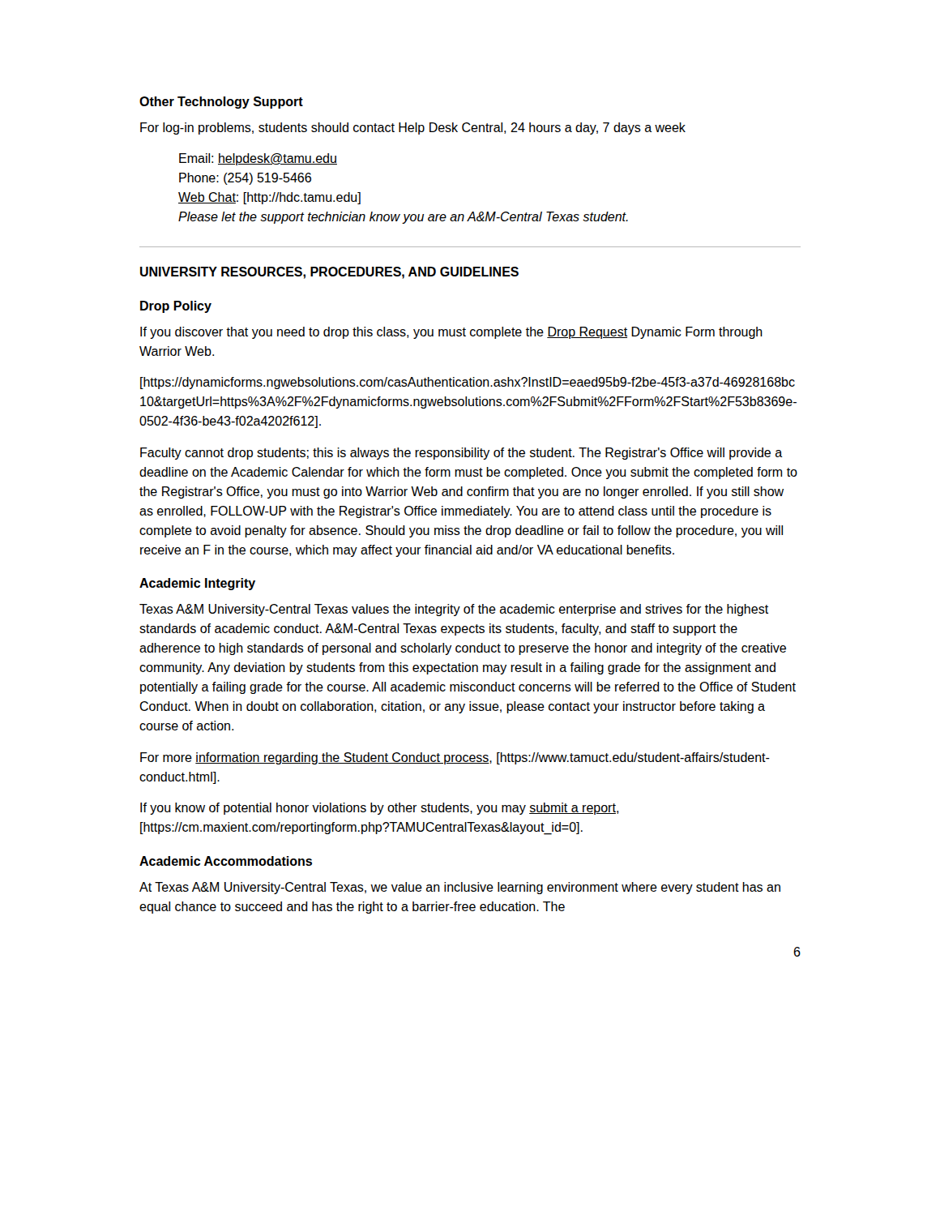Other Technology Support
For log-in problems, students should contact Help Desk Central, 24 hours a day, 7 days a week
Email: helpdesk@tamu.edu
Phone: (254) 519-5466
Web Chat: [http://hdc.tamu.edu]
Please let the support technician know you are an A&M-Central Texas student.
UNIVERSITY RESOURCES, PROCEDURES, AND GUIDELINES
Drop Policy
If you discover that you need to drop this class, you must complete the Drop Request Dynamic Form through Warrior Web.
[https://dynamicforms.ngwebsolutions.com/casAuthentication.ashx?InstID=eaed95b9-f2be-45f3-a37d-46928168bc10&targetUrl=https%3A%2F%2Fdynamicforms.ngwebsolutions.com%2FSubmit%2FForm%2FStart%2F53b8369e-0502-4f36-be43-f02a4202f612].
Faculty cannot drop students; this is always the responsibility of the student. The Registrar's Office will provide a deadline on the Academic Calendar for which the form must be completed. Once you submit the completed form to the Registrar's Office, you must go into Warrior Web and confirm that you are no longer enrolled. If you still show as enrolled, FOLLOW-UP with the Registrar's Office immediately. You are to attend class until the procedure is complete to avoid penalty for absence. Should you miss the drop deadline or fail to follow the procedure, you will receive an F in the course, which may affect your financial aid and/or VA educational benefits.
Academic Integrity
Texas A&M University-Central Texas values the integrity of the academic enterprise and strives for the highest standards of academic conduct. A&M-Central Texas expects its students, faculty, and staff to support the adherence to high standards of personal and scholarly conduct to preserve the honor and integrity of the creative community. Any deviation by students from this expectation may result in a failing grade for the assignment and potentially a failing grade for the course. All academic misconduct concerns will be referred to the Office of Student Conduct. When in doubt on collaboration, citation, or any issue, please contact your instructor before taking a course of action.
For more information regarding the Student Conduct process, [https://www.tamuct.edu/student-affairs/student-conduct.html].
If you know of potential honor violations by other students, you may submit a report, [https://cm.maxient.com/reportingform.php?TAMUCentralTexas&layout_id=0].
Academic Accommodations
At Texas A&M University-Central Texas, we value an inclusive learning environment where every student has an equal chance to succeed and has the right to a barrier-free education. The
6